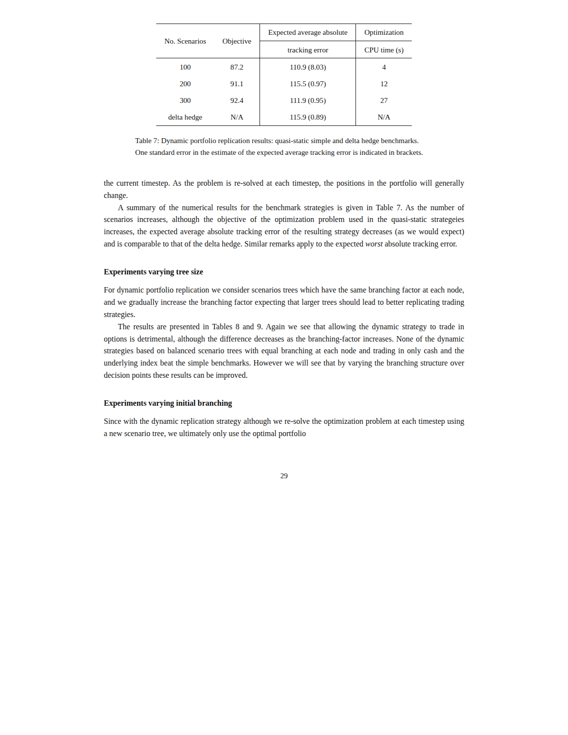| No. Scenarios | Objective | Expected average absolute | Optimization |
| --- | --- | --- | --- |
| tracking error | CPU time (s) |
| 100 | 87.2 | 110.9 (8.03) | 4 |
| 200 | 91.1 | 115.5 (0.97) | 12 |
| 300 | 92.4 | 111.9 (0.95) | 27 |
| delta hedge | N/A | 115.9 (0.89) | N/A |
Table 7: Dynamic portfolio replication results: quasi-static simple and delta hedge benchmarks. One standard error in the estimate of the expected average tracking error is indicated in brackets.
the current timestep. As the problem is re-solved at each timestep, the positions in the portfolio will generally change.
A summary of the numerical results for the benchmark strategies is given in Table 7. As the number of scenarios increases, although the objective of the optimization problem used in the quasi-static strategeies increases, the expected average absolute tracking error of the resulting strategy decreases (as we would expect) and is comparable to that of the delta hedge. Similar remarks apply to the expected worst absolute tracking error.
Experiments varying tree size
For dynamic portfolio replication we consider scenarios trees which have the same branching factor at each node, and we gradually increase the branching factor expecting that larger trees should lead to better replicating trading strategies.
The results are presented in Tables 8 and 9. Again we see that allowing the dynamic strategy to trade in options is detrimental, although the difference decreases as the branching-factor increases. None of the dynamic strategies based on balanced scenario trees with equal branching at each node and trading in only cash and the underlying index beat the simple benchmarks. However we will see that by varying the branching structure over decision points these results can be improved.
Experiments varying initial branching
Since with the dynamic replication strategy although we re-solve the optimization problem at each timestep using a new scenario tree, we ultimately only use the optimal portfolio
29